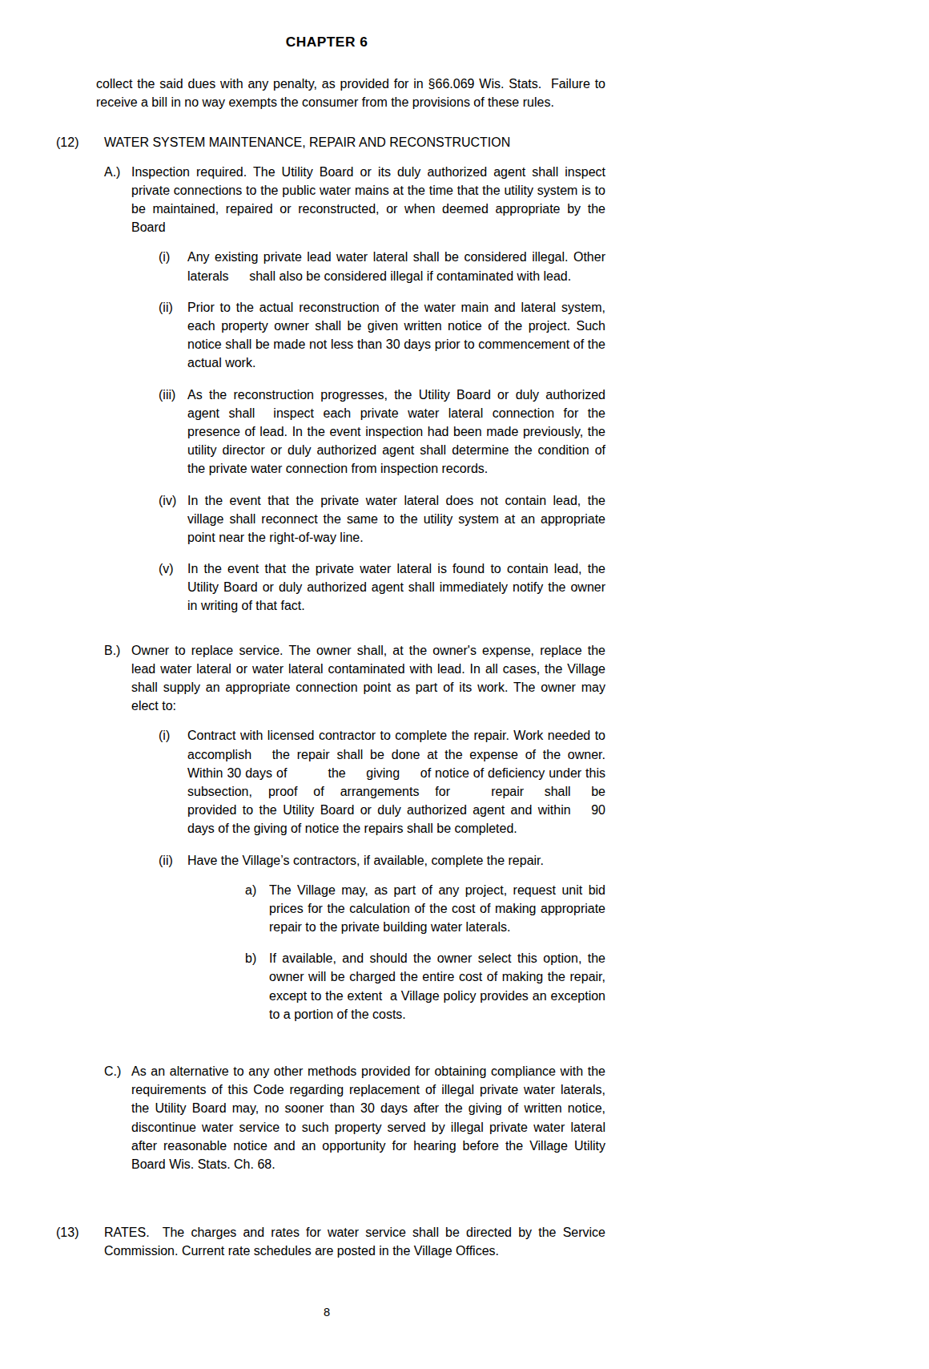CHAPTER 6
collect the said dues with any penalty, as provided for in §66.069 Wis. Stats. Failure to receive a bill in no way exempts the consumer from the provisions of these rules.
(12)
WATER SYSTEM MAINTENANCE, REPAIR AND RECONSTRUCTION
A.)
Inspection required. The Utility Board or its duly authorized agent shall inspect private connections to the public water mains at the time that the utility system is to be maintained, repaired or reconstructed, or when deemed appropriate by the Board
(i)
Any existing private lead water lateral shall be considered illegal. Other laterals shall also be considered illegal if contaminated with lead.
(ii)
Prior to the actual reconstruction of the water main and lateral system, each property owner shall be given written notice of the project. Such notice shall be made not less than 30 days prior to commencement of the actual work.
(iii)
As the reconstruction progresses, the Utility Board or duly authorized agent shall inspect each private water lateral connection for the presence of lead. In the event inspection had been made previously, the utility director or duly authorized agent shall determine the condition of the private water connection from inspection records.
(iv)
In the event that the private water lateral does not contain lead, the village shall reconnect the same to the utility system at an appropriate point near the right-of-way line.
(v)
In the event that the private water lateral is found to contain lead, the Utility Board or duly authorized agent shall immediately notify the owner in writing of that fact.
B.)
Owner to replace service. The owner shall, at the owner's expense, replace the lead water lateral or water lateral contaminated with lead. In all cases, the Village shall supply an appropriate connection point as part of its work. The owner may elect to:
(i)
Contract with licensed contractor to complete the repair. Work needed to accomplish the repair shall be done at the expense of the owner. Within 30 days of the giving of notice of deficiency under this subsection, proof of arrangements for repair shall be provided to the Utility Board or duly authorized agent and within 90 days of the giving of notice the repairs shall be completed.
(ii)
Have the Village’s contractors, if available, complete the repair.
a)
The Village may, as part of any project, request unit bid prices for the calculation of the cost of making appropriate repair to the private building water laterals.
b)
If available, and should the owner select this option, the owner will be charged the entire cost of making the repair, except to the extent a Village policy provides an exception to a portion of the costs.
C.)
As an alternative to any other methods provided for obtaining compliance with the requirements of this Code regarding replacement of illegal private water laterals, the Utility Board may, no sooner than 30 days after the giving of written notice, discontinue water service to such property served by illegal private water lateral after reasonable notice and an opportunity for hearing before the Village Utility Board Wis. Stats. Ch. 68.
(13)
RATES. The charges and rates for water service shall be directed by the Service Commission. Current rate schedules are posted in the Village Offices.
8